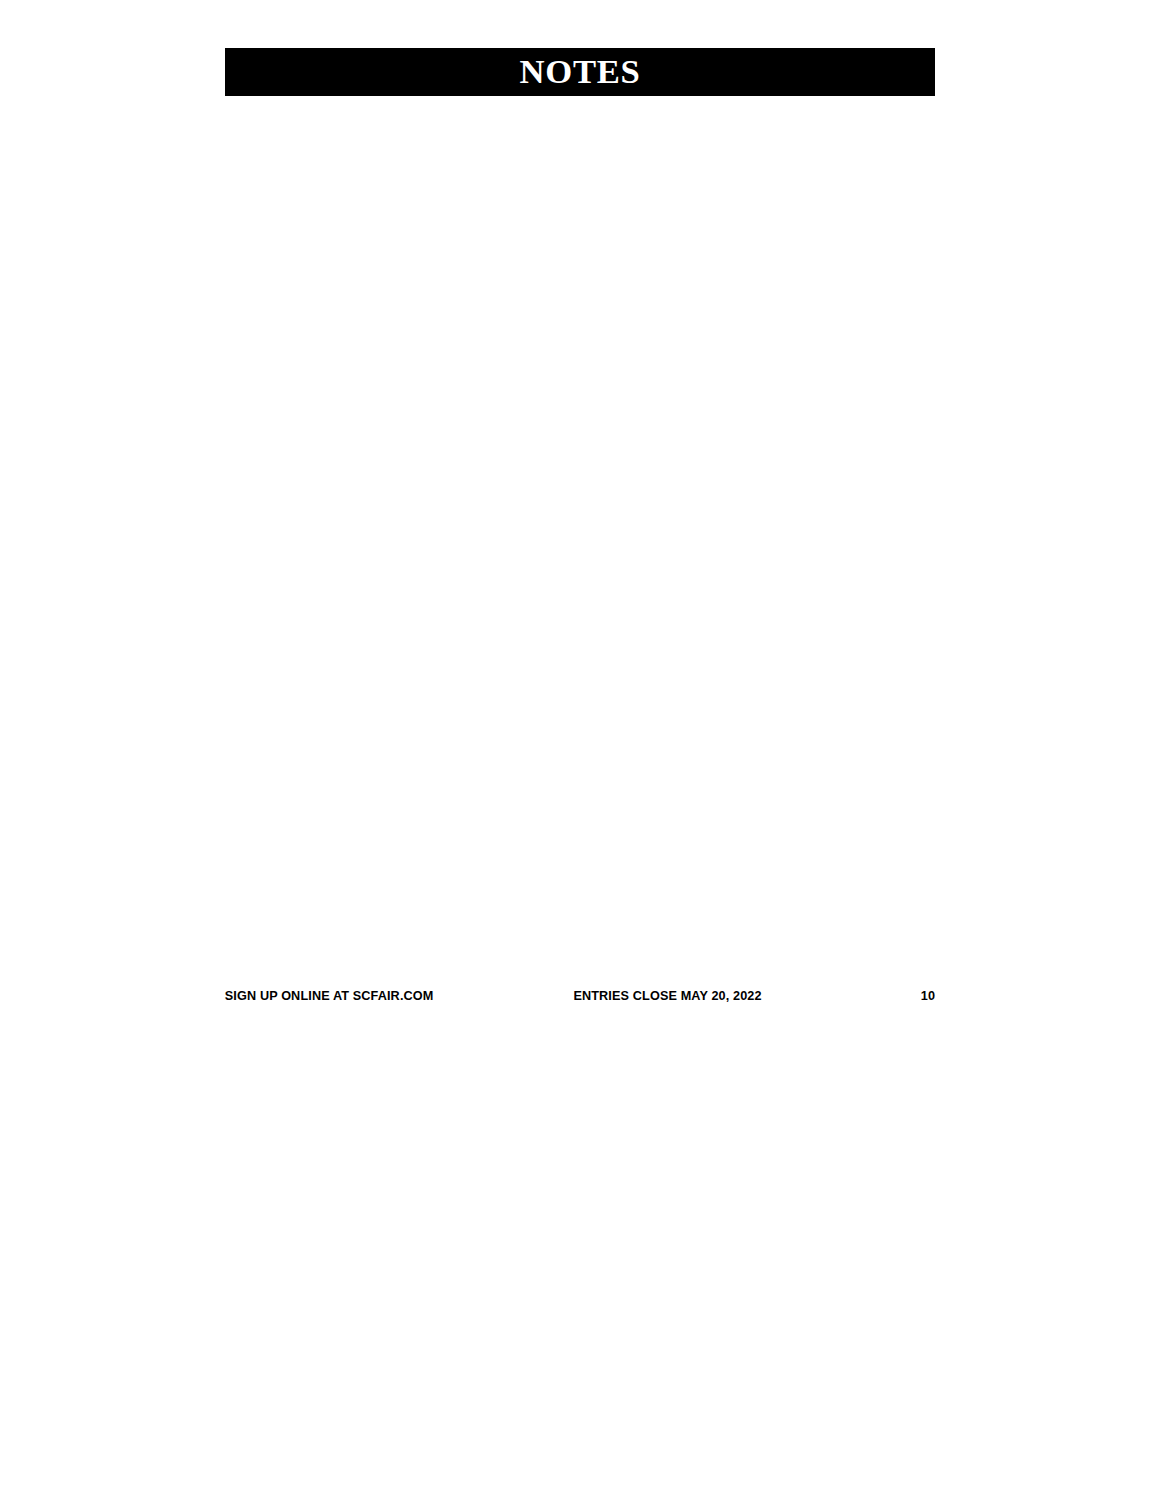NOTES
SIGN UP ONLINE AT SCFAIR.COM
ENTRIES CLOSE MAY 20, 2022
10